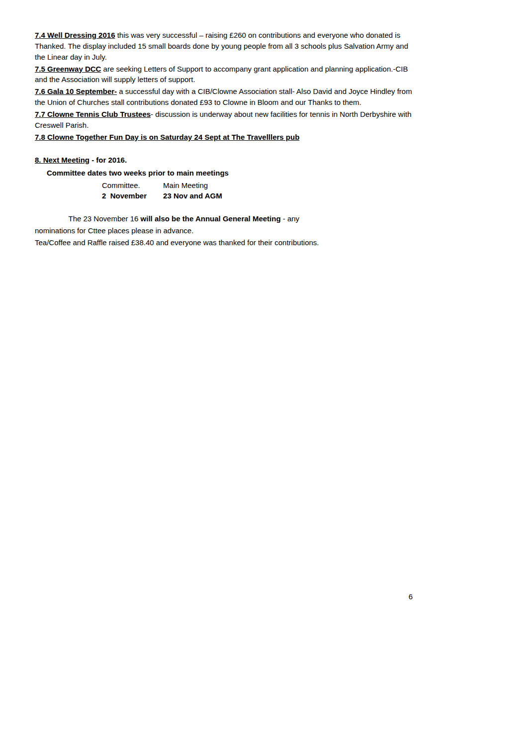7.4 Well Dressing 2016 this was very successful – raising £260 on contributions and everyone who donated is Thanked. The display included 15 small boards done by young people from all 3 schools plus Salvation Army and the Linear day in July.
7.5 Greenway DCC are seeking Letters of Support to accompany grant application and planning application.-CIB and the Association will supply letters of support.
7.6 Gala 10 September- a successful day with a CIB/Clowne Association stall- Also David and Joyce Hindley from the Union of Churches stall contributions donated £93 to Clowne in Bloom and our Thanks to them.
7.7 Clowne Tennis Club Trustees- discussion is underway about new facilities for tennis in North Derbyshire with Creswell Parish.
7.8 Clowne Together Fun Day is on Saturday 24 Sept at The Travelllers pub
8. Next Meeting
- for 2016.
Committee dates two weeks prior to main meetings
| Committee. | Main Meeting |
| 2 November | 23 Nov and AGM |
The 23 November 16 will also be the Annual General Meeting - any
nominations for Cttee places please in advance.
Tea/Coffee and Raffle raised £38.40 and everyone was thanked for their contributions.
6